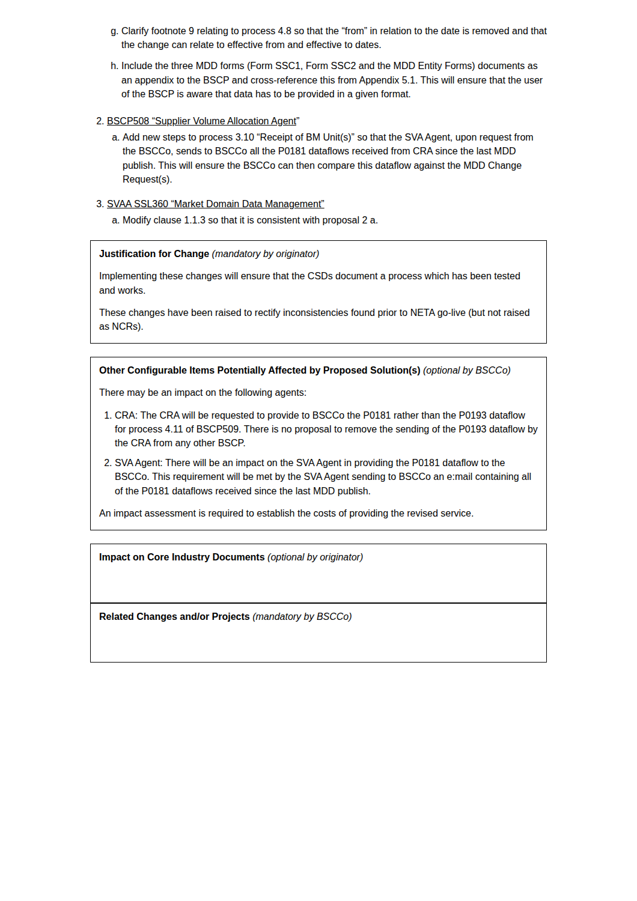Clarify footnote 9 relating to process 4.8 so that the “from” in relation to the date is removed and that the change can relate to effective from and effective to dates.
Include the three MDD forms (Form SSC1, Form SSC2 and the MDD Entity Forms) documents as an appendix to the BSCP and cross-reference this from Appendix 5.1. This will ensure that the user of the BSCP is aware that data has to be provided in a given format.
BSCP508 “Supplier Volume Allocation Agent”
Add new steps to process 3.10 “Receipt of BM Unit(s)” so that the SVA Agent, upon request from the BSCCo, sends to BSCCo all the P0181 dataflows received from CRA since the last MDD publish. This will ensure the BSCCo can then compare this dataflow against the MDD Change Request(s).
SVAA SSL360 “Market Domain Data Management”
Modify clause 1.1.3 so that it is consistent with proposal 2 a.
Justification for Change (mandatory by originator)
Implementing these changes will ensure that the CSDs document a process which has been tested and works.
These changes have been raised to rectify inconsistencies found prior to NETA go-live (but not raised as NCRs).
Other Configurable Items Potentially Affected by Proposed Solution(s) (optional by BSCCo)
There may be an impact on the following agents:
CRA: The CRA will be requested to provide to BSCCo the P0181 rather than the P0193 dataflow for process 4.11 of BSCP509. There is no proposal to remove the sending of the P0193 dataflow by the CRA from any other BSCP.
SVA Agent: There will be an impact on the SVA Agent in providing the P0181 dataflow to the BSCCo. This requirement will be met by the SVA Agent sending to BSCCo an e:mail containing all of the P0181 dataflows received since the last MDD publish.
An impact assessment is required to establish the costs of providing the revised service.
Impact on Core Industry Documents (optional by originator)
Related Changes and/or Projects (mandatory by BSCCo)